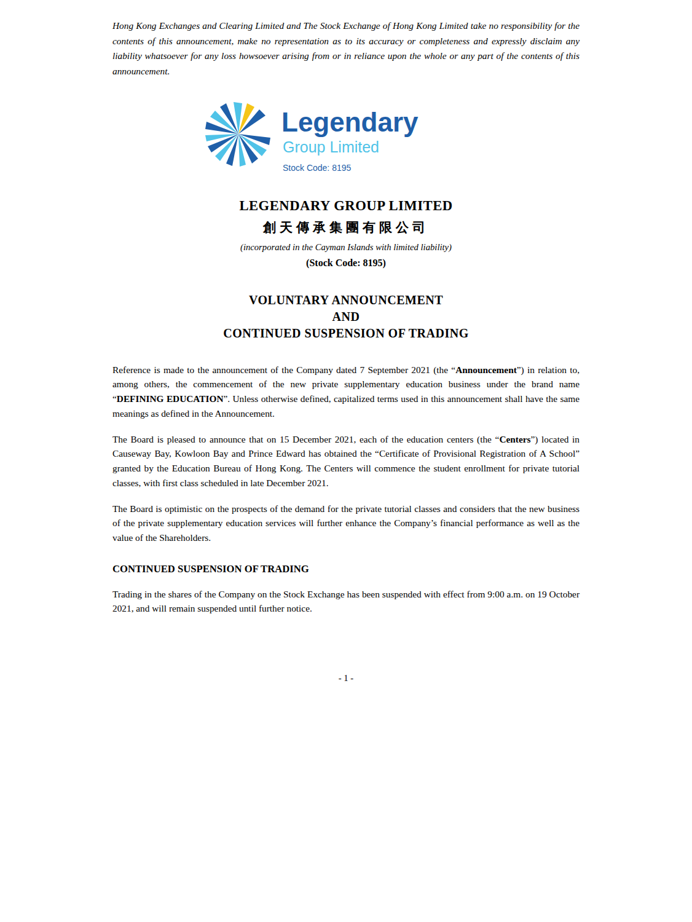Hong Kong Exchanges and Clearing Limited and The Stock Exchange of Hong Kong Limited take no responsibility for the contents of this announcement, make no representation as to its accuracy or completeness and expressly disclaim any liability whatsoever for any loss howsoever arising from or in reliance upon the whole or any part of the contents of this announcement.
Legendary Group Limited Stock Code: 8195
LEGENDARY GROUP LIMITED
創天傳承集團有限公司
(incorporated in the Cayman Islands with limited liability)
(Stock Code: 8195)
Voluntary Announcement
and
Continued Suspension of Trading
Reference is made to the announcement of the Company dated 7 September 2021 (the “Announcement”) in relation to, among others, the commencement of the new private supplementary education business under the brand name “DEFINING EDUCATION”. Unless otherwise defined, capitalized terms used in this announcement shall have the same meanings as defined in the Announcement.
The Board is pleased to announce that on 15 December 2021, each of the education centers (the “Centers”) located in Causeway Bay, Kowloon Bay and Prince Edward has obtained the “Certificate of Provisional Registration of A School” granted by the Education Bureau of Hong Kong. The Centers will commence the student enrollment for private tutorial classes, with first class scheduled in late December 2021.
The Board is optimistic on the prospects of the demand for the private tutorial classes and considers that the new business of the private supplementary education services will further enhance the Company’s financial performance as well as the value of the Shareholders.
Continued Suspension of Trading
Trading in the shares of the Company on the Stock Exchange has been suspended with effect from 9:00 a.m. on 19 October 2021, and will remain suspended until further notice.
- 1 -